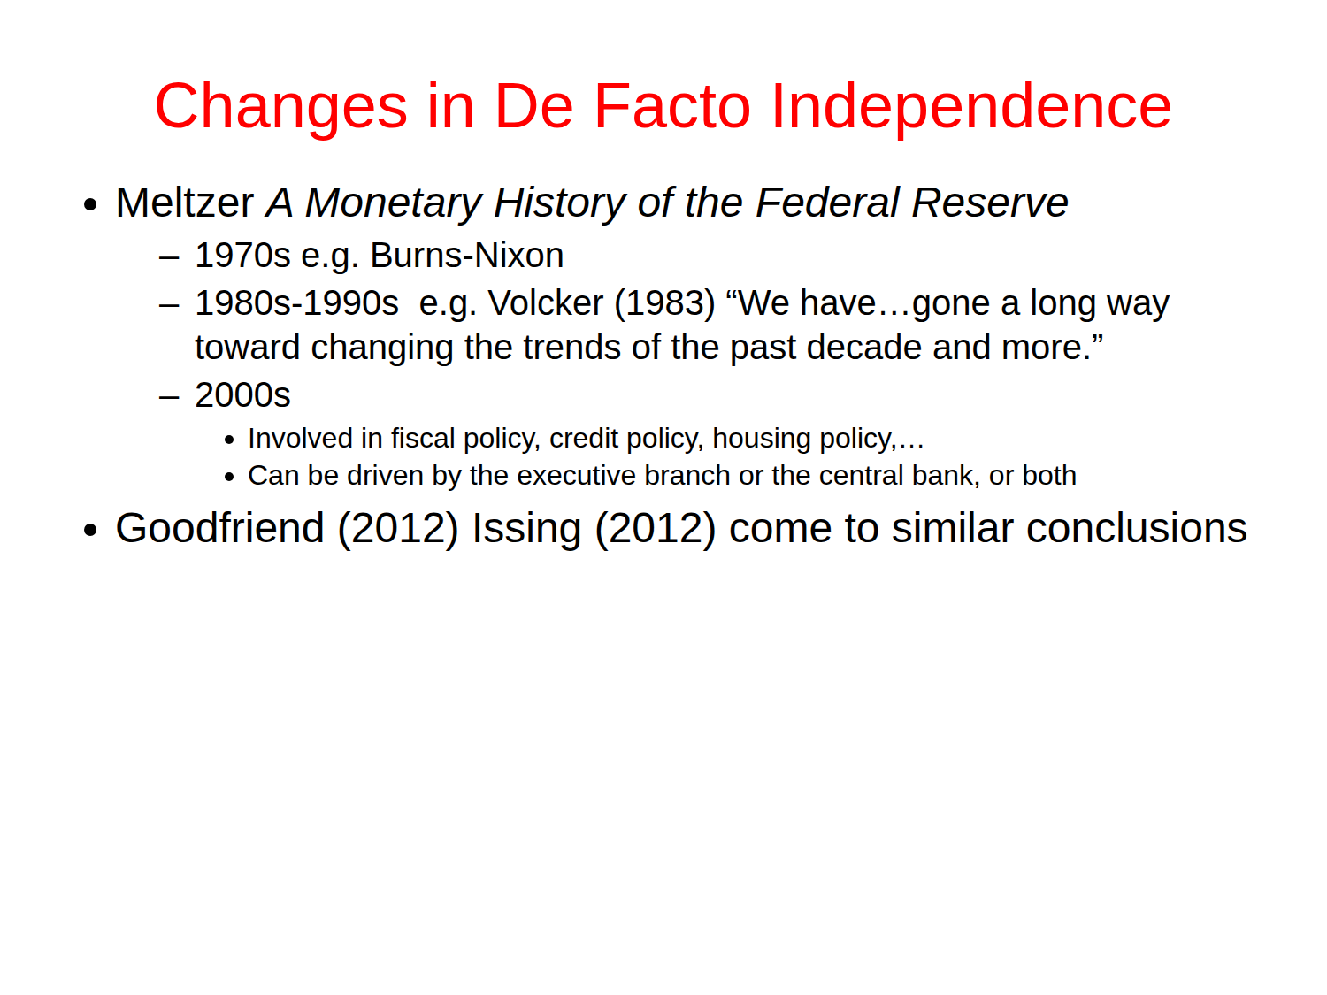Changes in De Facto Independence
Meltzer A Monetary History of the Federal Reserve
1970s e.g. Burns-Nixon
1980s-1990s e.g. Volcker (1983) “We have…gone a long way toward changing the trends of the past decade and more.”
2000s
Involved in fiscal policy, credit policy, housing policy,…
Can be driven by the executive branch or the central bank, or both
Goodfriend (2012) Issing (2012) come to similar conclusions